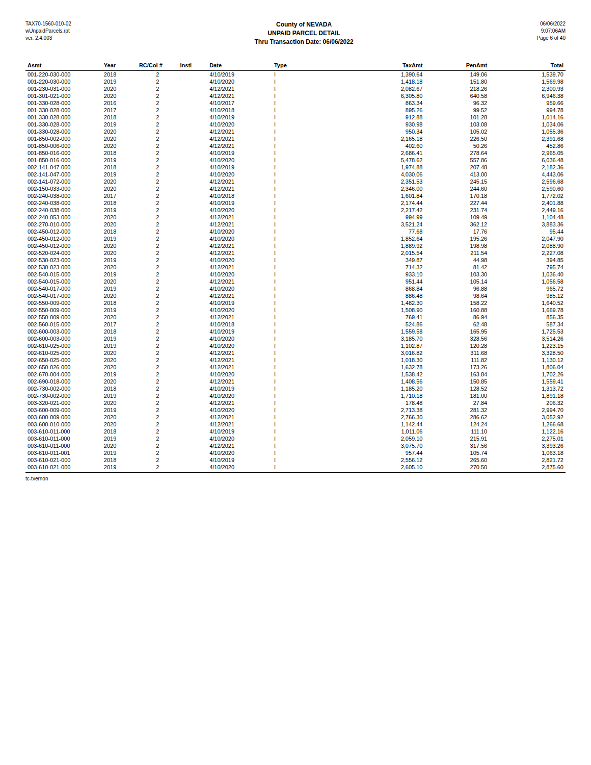TAX70-1560-010-02
wUnpaidParcels.rpt
ver. 2.4.003
County of NEVADA
UNPAID PARCEL DETAIL
Thru Transaction Date: 06/06/2022
06/06/2022
9:07:06AM
Page 6 of 40
| Asmt | Year | RC/Col # | Instl | Date | Type | TaxAmt | PenAmt | Total |
| --- | --- | --- | --- | --- | --- | --- | --- | --- |
| 001-220-030-000 | 2018 | 2 | | 4/10/2019 | I | 1,390.64 | 149.06 | 1,539.70 |
| 001-220-030-000 | 2019 | 2 | | 4/10/2020 | I | 1,418.18 | 151.80 | 1,569.98 |
| 001-230-031-000 | 2020 | 2 | | 4/12/2021 | I | 2,082.67 | 218.26 | 2,300.93 |
| 001-301-021-000 | 2020 | 2 | | 4/12/2021 | I | 6,305.80 | 640.58 | 6,946.38 |
| 001-330-028-000 | 2016 | 2 | | 4/10/2017 | I | 863.34 | 96.32 | 959.66 |
| 001-330-028-000 | 2017 | 2 | | 4/10/2018 | I | 895.26 | 99.52 | 994.78 |
| 001-330-028-000 | 2018 | 2 | | 4/10/2019 | I | 912.88 | 101.28 | 1,014.16 |
| 001-330-028-000 | 2019 | 2 | | 4/10/2020 | I | 930.98 | 103.08 | 1,034.06 |
| 001-330-028-000 | 2020 | 2 | | 4/12/2021 | I | 950.34 | 105.02 | 1,055.36 |
| 001-850-002-000 | 2020 | 2 | | 4/12/2021 | I | 2,165.18 | 226.50 | 2,391.68 |
| 001-850-006-000 | 2020 | 2 | | 4/12/2021 | I | 402.60 | 50.26 | 452.86 |
| 001-850-016-000 | 2018 | 2 | | 4/10/2019 | I | 2,686.41 | 278.64 | 2,965.05 |
| 001-850-016-000 | 2019 | 2 | | 4/10/2020 | I | 5,478.62 | 557.86 | 6,036.48 |
| 002-141-047-000 | 2018 | 2 | | 4/10/2019 | I | 1,974.88 | 207.48 | 2,182.36 |
| 002-141-047-000 | 2019 | 2 | | 4/10/2020 | I | 4,030.06 | 413.00 | 4,443.06 |
| 002-141-072-000 | 2020 | 2 | | 4/12/2021 | I | 2,351.53 | 245.15 | 2,596.68 |
| 002-150-033-000 | 2020 | 2 | | 4/12/2021 | I | 2,346.00 | 244.60 | 2,590.60 |
| 002-240-038-000 | 2017 | 2 | | 4/10/2018 | I | 1,601.84 | 170.18 | 1,772.02 |
| 002-240-038-000 | 2018 | 2 | | 4/10/2019 | I | 2,174.44 | 227.44 | 2,401.88 |
| 002-240-038-000 | 2019 | 2 | | 4/10/2020 | I | 2,217.42 | 231.74 | 2,449.16 |
| 002-240-053-000 | 2020 | 2 | | 4/12/2021 | I | 994.99 | 109.49 | 1,104.48 |
| 002-270-010-000 | 2020 | 2 | | 4/12/2021 | I | 3,521.24 | 362.12 | 3,883.36 |
| 002-450-012-000 | 2018 | 2 | | 4/10/2020 | I | 77.68 | 17.76 | 95.44 |
| 002-450-012-000 | 2019 | 2 | | 4/10/2020 | I | 1,852.64 | 195.26 | 2,047.90 |
| 002-450-012-000 | 2020 | 2 | | 4/12/2021 | I | 1,889.92 | 198.98 | 2,088.90 |
| 002-520-024-000 | 2020 | 2 | | 4/12/2021 | I | 2,015.54 | 211.54 | 2,227.08 |
| 002-530-023-000 | 2019 | 2 | | 4/10/2020 | I | 349.87 | 44.98 | 394.85 |
| 002-530-023-000 | 2020 | 2 | | 4/12/2021 | I | 714.32 | 81.42 | 795.74 |
| 002-540-015-000 | 2019 | 2 | | 4/10/2020 | I | 933.10 | 103.30 | 1,036.40 |
| 002-540-015-000 | 2020 | 2 | | 4/12/2021 | I | 951.44 | 105.14 | 1,056.58 |
| 002-540-017-000 | 2019 | 2 | | 4/10/2020 | I | 868.84 | 96.88 | 965.72 |
| 002-540-017-000 | 2020 | 2 | | 4/12/2021 | I | 886.48 | 98.64 | 985.12 |
| 002-550-009-000 | 2018 | 2 | | 4/10/2019 | I | 1,482.30 | 158.22 | 1,640.52 |
| 002-550-009-000 | 2019 | 2 | | 4/10/2020 | I | 1,508.90 | 160.88 | 1,669.78 |
| 002-550-009-000 | 2020 | 2 | | 4/12/2021 | I | 769.41 | 86.94 | 856.35 |
| 002-560-015-000 | 2017 | 2 | | 4/10/2018 | I | 524.86 | 62.48 | 587.34 |
| 002-600-003-000 | 2018 | 2 | | 4/10/2019 | I | 1,559.58 | 165.95 | 1,725.53 |
| 002-600-003-000 | 2019 | 2 | | 4/10/2020 | I | 3,185.70 | 328.56 | 3,514.26 |
| 002-610-025-000 | 2019 | 2 | | 4/10/2020 | I | 1,102.87 | 120.28 | 1,223.15 |
| 002-610-025-000 | 2020 | 2 | | 4/12/2021 | I | 3,016.82 | 311.68 | 3,328.50 |
| 002-650-025-000 | 2020 | 2 | | 4/12/2021 | I | 1,018.30 | 111.82 | 1,130.12 |
| 002-650-026-000 | 2020 | 2 | | 4/12/2021 | I | 1,632.78 | 173.26 | 1,806.04 |
| 002-670-004-000 | 2019 | 2 | | 4/10/2020 | I | 1,538.42 | 163.84 | 1,702.26 |
| 002-690-018-000 | 2020 | 2 | | 4/12/2021 | I | 1,408.56 | 150.85 | 1,559.41 |
| 002-730-002-000 | 2018 | 2 | | 4/10/2019 | I | 1,185.20 | 128.52 | 1,313.72 |
| 002-730-002-000 | 2019 | 2 | | 4/10/2020 | I | 1,710.18 | 181.00 | 1,891.18 |
| 003-320-021-000 | 2020 | 2 | | 4/12/2021 | I | 178.48 | 27.84 | 206.32 |
| 003-600-009-000 | 2019 | 2 | | 4/10/2020 | I | 2,713.38 | 281.32 | 2,994.70 |
| 003-600-009-000 | 2020 | 2 | | 4/12/2021 | I | 2,766.30 | 286.62 | 3,052.92 |
| 003-600-010-000 | 2020 | 2 | | 4/12/2021 | I | 1,142.44 | 124.24 | 1,266.68 |
| 003-610-011-000 | 2018 | 2 | | 4/10/2019 | I | 1,011.06 | 111.10 | 1,122.16 |
| 003-610-011-000 | 2019 | 2 | | 4/10/2020 | I | 2,059.10 | 215.91 | 2,275.01 |
| 003-610-011-000 | 2020 | 2 | | 4/12/2021 | I | 3,075.70 | 317.56 | 3,393.26 |
| 003-610-011-001 | 2019 | 2 | | 4/10/2020 | I | 957.44 | 105.74 | 1,063.18 |
| 003-610-021-000 | 2018 | 2 | | 4/10/2019 | I | 2,556.12 | 265.60 | 2,821.72 |
| 003-610-021-000 | 2019 | 2 | | 4/10/2020 | I | 2,605.10 | 270.50 | 2,875.60 |
tc-tvernon